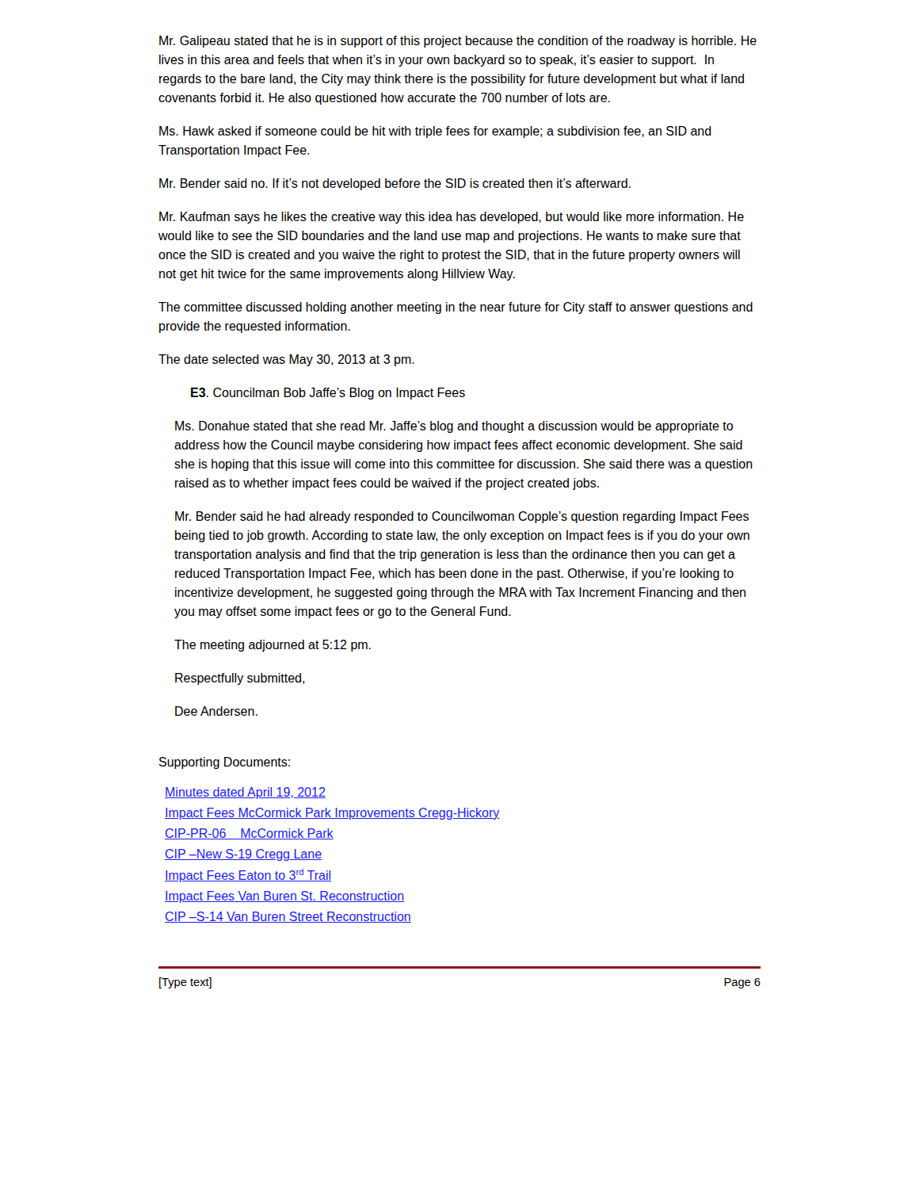Mr. Galipeau stated that he is in support of this project because the condition of the roadway is horrible. He lives in this area and feels that when it’s in your own backyard so to speak, it’s easier to support. In regards to the bare land, the City may think there is the possibility for future development but what if land covenants forbid it. He also questioned how accurate the 700 number of lots are.
Ms. Hawk asked if someone could be hit with triple fees for example; a subdivision fee, an SID and Transportation Impact Fee.
Mr. Bender said no. If it’s not developed before the SID is created then it’s afterward.
Mr. Kaufman says he likes the creative way this idea has developed, but would like more information. He would like to see the SID boundaries and the land use map and projections. He wants to make sure that once the SID is created and you waive the right to protest the SID, that in the future property owners will not get hit twice for the same improvements along Hillview Way.
The committee discussed holding another meeting in the near future for City staff to answer questions and provide the requested information.
The date selected was May 30, 2013 at 3 pm.
E3. Councilman Bob Jaffe’s Blog on Impact Fees
Ms. Donahue stated that she read Mr. Jaffe’s blog and thought a discussion would be appropriate to address how the Council maybe considering how impact fees affect economic development. She said she is hoping that this issue will come into this committee for discussion. She said there was a question raised as to whether impact fees could be waived if the project created jobs.
Mr. Bender said he had already responded to Councilwoman Copple’s question regarding Impact Fees being tied to job growth. According to state law, the only exception on Impact fees is if you do your own transportation analysis and find that the trip generation is less than the ordinance then you can get a reduced Transportation Impact Fee, which has been done in the past. Otherwise, if you’re looking to incentivize development, he suggested going through the MRA with Tax Increment Financing and then you may offset some impact fees or go to the General Fund.
The meeting adjourned at 5:12 pm.
Respectfully submitted,
Dee Andersen.
Supporting Documents:
Minutes dated April 19, 2012
Impact Fees McCormick Park Improvements Cregg-Hickory
CIP-PR-06 McCormick Park
CIP –New S-19 Cregg Lane
Impact Fees Eaton to 3rd Trail
Impact Fees Van Buren St. Reconstruction
CIP –S-14 Van Buren Street Reconstruction
[Type text]
Page 6